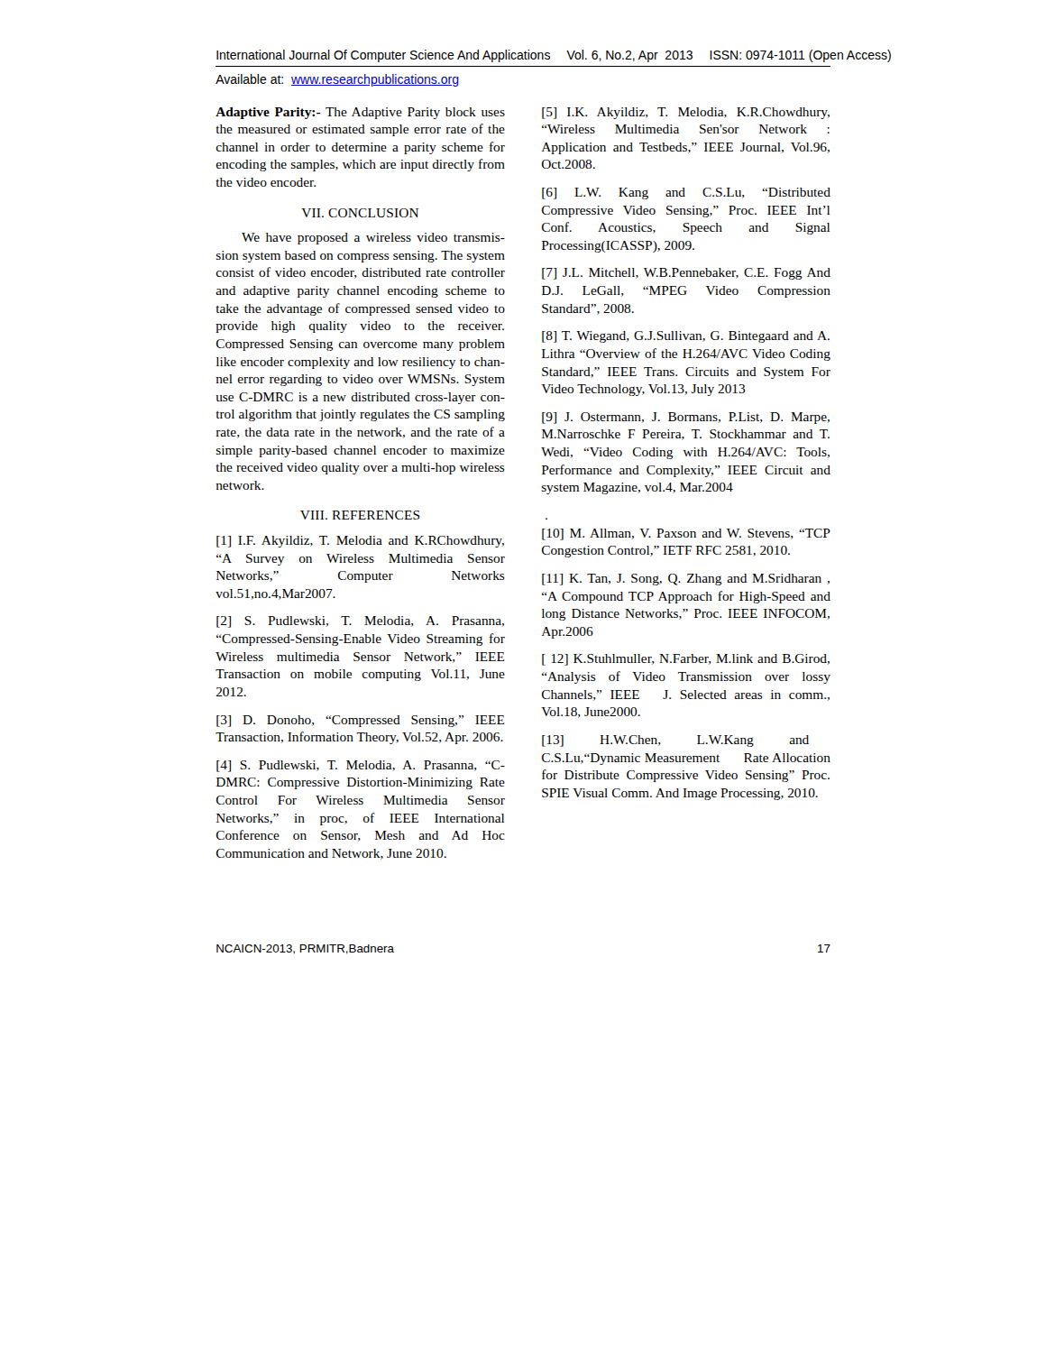International Journal Of Computer Science And Applications Vol. 6, No.2, Apr 2013 ISSN: 0974-1011 (Open Access)
Available at: www.researchpublications.org
Adaptive Parity:- The Adaptive Parity block uses the measured or estimated sample error rate of the channel in order to determine a parity scheme for encoding the samples, which are input directly from the video encoder.
VII. CONCLUSION
We have proposed a wireless video transmission system based on compress sensing. The system consist of video encoder, distributed rate controller and adaptive parity channel encoding scheme to take the advantage of compressed sensed video to provide high quality video to the receiver. Compressed Sensing can overcome many problem like encoder complexity and low resiliency to channel error regarding to video over WMSNs. System use C-DMRC is a new distributed cross-layer control algorithm that jointly regulates the CS sampling rate, the data rate in the network, and the rate of a simple parity-based channel encoder to maximize the received video quality over a multi-hop wireless network.
VIII. REFERENCES
[1] I.F. Akyildiz, T. Melodia and K.RChowdhury, “A Survey on Wireless Multimedia Sensor Networks,” Computer Networks vol.51,no.4,Mar2007.
[2] S. Pudlewski, T. Melodia, A. Prasanna, “Compressed-Sensing-Enable Video Streaming for Wireless multimedia Sensor Network,” IEEE Transaction on mobile computing Vol.11, June 2012.
[3] D. Donoho, “Compressed Sensing,” IEEE Transaction, Information Theory, Vol.52, Apr. 2006.
[4] S. Pudlewski, T. Melodia, A. Prasanna, “C-DMRC: Compressive Distortion-Minimizing Rate Control For Wireless Multimedia Sensor Networks,” in proc, of IEEE International Conference on Sensor, Mesh and Ad Hoc Communication and Network, June 2010.
[5] I.K. Akyildiz, T. Melodia, K.R.Chowdhury, “Wireless Multimedia Sen'sor Network : Application and Testbeds,” IEEE Journal, Vol.96, Oct.2008.
[6] L.W. Kang and C.S.Lu, “Distributed Compressive Video Sensing,” Proc. IEEE Int’l Conf. Acoustics, Speech and Signal Processing(ICASSP), 2009.
[7] J.L. Mitchell, W.B.Pennebaker, C.E. Fogg And D.J. LeGall, “MPEG Video Compression Standard”, 2008.
[8] T. Wiegand, G.J.Sullivan, G. Bintegaard and A. Lithra “Overview of the H.264/AVC Video Coding Standard,” IEEE Trans. Circuits and System For Video Technology, Vol.13, July 2013
[9] J. Ostermann, J. Bormans, P.List, D. Marpe, M.Narroschke F Pereira, T. Stockhammar and T. Wedi, “Video Coding with H.264/AVC: Tools, Performance and Complexity,” IEEE Circuit and system Magazine, vol.4, Mar.2004
.
[10] M. Allman, V. Paxson and W. Stevens, “TCP Congestion Control,” IETF RFC 2581, 2010.
[11] K. Tan, J. Song, Q. Zhang and M.Sridharan , “A Compound TCP Approach for High-Speed and long Distance Networks,” Proc. IEEE INFOCOM, Apr.2006
[ 12] K.Stuhlmuller, N.Farber, M.link and B.Girod, “Analysis of Video Transmission over lossy Channels,” IEEE J. Selected areas in comm., Vol.18, June2000.
[13] H.W.Chen, L.W.Kang and C.S.Lu,“Dynamic Measurement Rate Allocation for Distribute Compressive Video Sensing” Proc. SPIE Visual Comm. And Image Processing, 2010.
NCAICN-2013, PRMITR,Badnera 17